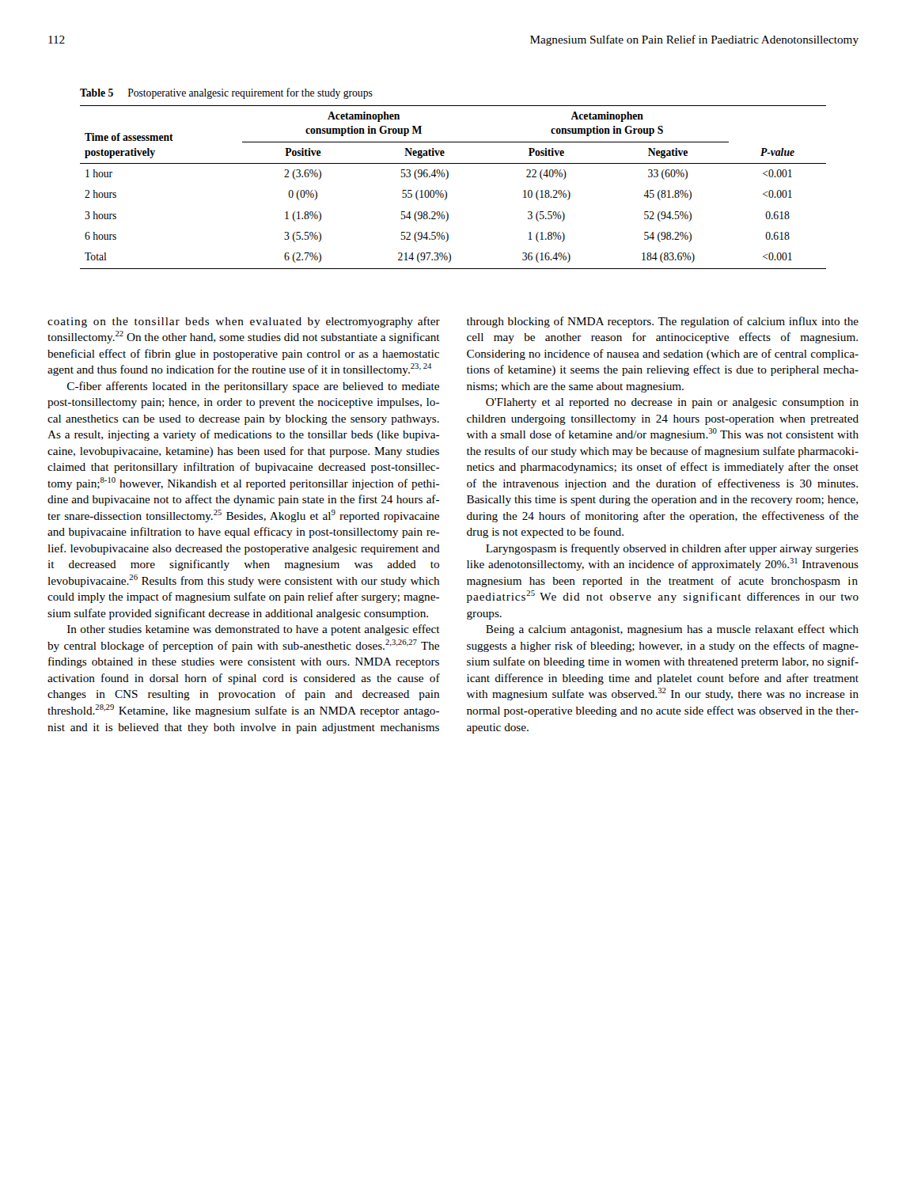112 Magnesium Sulfate on Pain Relief in Paediatric Adenotonsillectomy
Table 5 Postoperative analgesic requirement for the study groups
| Time of assessment postoperatively | Acetaminophen consumption in Group M | Acetaminophen consumption in Group S | P-value |
| --- | --- | --- | --- |
| Positive | Negative | Positive | Negative |
| 1 hour | 2 (3.6%) | 53 (96.4%) | 22 (40%) | 33 (60%) | <0.001 |
| 2 hours | 0 (0%) | 55 (100%) | 10 (18.2%) | 45 (81.8%) | <0.001 |
| 3 hours | 1 (1.8%) | 54 (98.2%) | 3 (5.5%) | 52 (94.5%) | 0.618 |
| 6 hours | 3 (5.5%) | 52 (94.5%) | 1 (1.8%) | 54 (98.2%) | 0.618 |
| Total | 6 (2.7%) | 214 (97.3%) | 36 (16.4%) | 184 (83.6%) | <0.001 |
coating on the tonsillar beds when evaluated by electromyography after tonsillectomy.22 On the other hand, some studies did not substantiate a significant beneficial effect of fibrin glue in postoperative pain control or as a haemostatic agent and thus found no indication for the routine use of it in tonsillectomy.23, 24
C-fiber afferents located in the peritonsillary space are believed to mediate post-tonsillectomy pain; hence, in order to prevent the nociceptive impulses, local anesthetics can be used to decrease pain by blocking the sensory pathways. As a result, injecting a variety of medications to the tonsillar beds (like bupivacaine, levobupivacaine, ketamine) has been used for that purpose. Many studies claimed that peritonsillary infiltration of bupivacaine decreased post-tonsillectomy pain;8-10 however, Nikandish et al reported peritonsillar injection of pethidine and bupivacaine not to affect the dynamic pain state in the first 24 hours after snare-dissection tonsillectomy.25 Besides, Akoglu et al9 reported ropivacaine and bupivacaine infiltration to have equal efficacy in post-tonsillectomy pain relief. levobupivacaine also decreased the postoperative analgesic requirement and it decreased more significantly when magnesium was added to levobupivacaine.26 Results from this study were consistent with our study which could imply the impact of magnesium sulfate on pain relief after surgery; magnesium sulfate provided significant decrease in additional analgesic consumption.
In other studies ketamine was demonstrated to have a potent analgesic effect by central blockage of perception of pain with sub-anesthetic doses.2,3,26,27 The findings obtained in these studies were consistent with ours. NMDA receptors activation found in dorsal horn of spinal cord is considered as the cause of changes in CNS resulting in provocation of pain and decreased pain threshold.28,29 Ketamine, like magnesium sulfate is an NMDA receptor antagonist and it is believed that they both involve in pain adjustment mechanisms through blocking of NMDA receptors. The regulation of calcium influx into the cell may be another reason for antinociceptive effects of magnesium. Considering no incidence of nausea and sedation (which are of central complications of ketamine) it seems the pain relieving effect is due to peripheral mechanisms; which are the same about magnesium.
O'Flaherty et al reported no decrease in pain or analgesic consumption in children undergoing tonsillectomy in 24 hours post-operation when pretreated with a small dose of ketamine and/or magnesium.30 This was not consistent with the results of our study which may be because of magnesium sulfate pharmacokinetics and pharmacodynamics; its onset of effect is immediately after the onset of the intravenous injection and the duration of effectiveness is 30 minutes. Basically this time is spent during the operation and in the recovery room; hence, during the 24 hours of monitoring after the operation, the effectiveness of the drug is not expected to be found.
Laryngospasm is frequently observed in children after upper airway surgeries like adenotonsillectomy, with an incidence of approximately 20%.31 Intravenous magnesium has been reported in the treatment of acute bronchospasm in paediatrics25 We did not observe any significant differences in our two groups.
Being a calcium antagonist, magnesium has a muscle relaxant effect which suggests a higher risk of bleeding; however, in a study on the effects of magnesium sulfate on bleeding time in women with threatened preterm labor, no significant difference in bleeding time and platelet count before and after treatment with magnesium sulfate was observed.32 In our study, there was no increase in normal post-operative bleeding and no acute side effect was observed in the therapeutic dose.